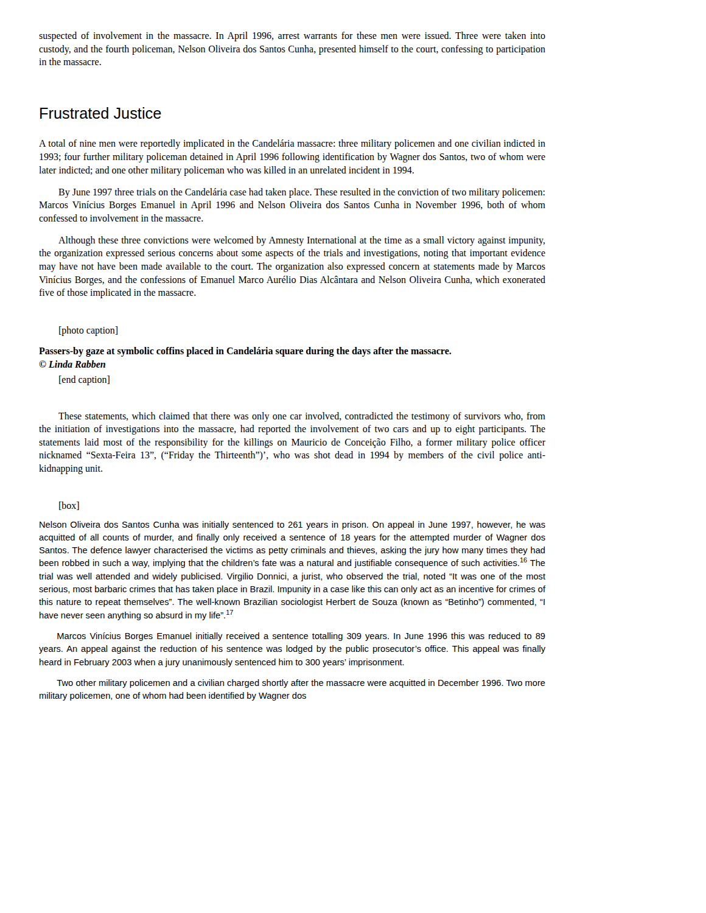suspected of involvement in the massacre. In April 1996, arrest warrants for these men were issued. Three were taken into custody, and the fourth policeman, Nelson Oliveira dos Santos Cunha, presented himself to the court, confessing to participation in the massacre.
Frustrated Justice
A total of nine men were reportedly implicated in the Candelária massacre: three military policemen and one civilian indicted in 1993; four further military policeman detained in April 1996 following identification by Wagner dos Santos, two of whom were later indicted; and one other military policeman who was killed in an unrelated incident in 1994.
By June 1997 three trials on the Candelária case had taken place. These resulted in the conviction of two military policemen: Marcos Vinícius Borges Emanuel in April 1996 and Nelson Oliveira dos Santos Cunha in November 1996, both of whom confessed to involvement in the massacre.
Although these three convictions were welcomed by Amnesty International at the time as a small victory against impunity, the organization expressed serious concerns about some aspects of the trials and investigations, noting that important evidence may have not have been made available to the court. The organization also expressed concern at statements made by Marcos Vinícius Borges, and the confessions of Emanuel Marco Aurélio Dias Alcântara and Nelson Oliveira Cunha, which exonerated five of those implicated in the massacre.
[photo caption]
Passers-by gaze at symbolic coffins placed in Candelária square during the days after the massacre.
© Linda Rabben
[end caption]
These statements, which claimed that there was only one car involved, contradicted the testimony of survivors who, from the initiation of investigations into the massacre, had reported the involvement of two cars and up to eight participants. The statements laid most of the responsibility for the killings on Mauricio de Conceição Filho, a former military police officer nicknamed “Sexta-Feira 13”, (“Friday the Thirteenth”)’, who was shot dead in 1994 by members of the civil police anti-kidnapping unit.
[box]
Nelson Oliveira dos Santos Cunha was initially sentenced to 261 years in prison. On appeal in June 1997, however, he was acquitted of all counts of murder, and finally only received a sentence of 18 years for the attempted murder of Wagner dos Santos. The defence lawyer characterised the victims as petty criminals and thieves, asking the jury how many times they had been robbed in such a way, implying that the children’s fate was a natural and justifiable consequence of such activities.16 The trial was well attended and widely publicised. Virgilio Donnici, a jurist, who observed the trial, noted “It was one of the most serious, most barbaric crimes that has taken place in Brazil. Impunity in a case like this can only act as an incentive for crimes of this nature to repeat themselves”. The well-known Brazilian sociologist Herbert de Souza (known as “Betinho”) commented, “I have never seen anything so absurd in my life”.17
Marcos Vinícius Borges Emanuel initially received a sentence totalling 309 years. In June 1996 this was reduced to 89 years. An appeal against the reduction of his sentence was lodged by the public prosecutor’s office. This appeal was finally heard in February 2003 when a jury unanimously sentenced him to 300 years’ imprisonment.
Two other military policemen and a civilian charged shortly after the massacre were acquitted in December 1996. Two more military policemen, one of whom had been identified by Wagner dos